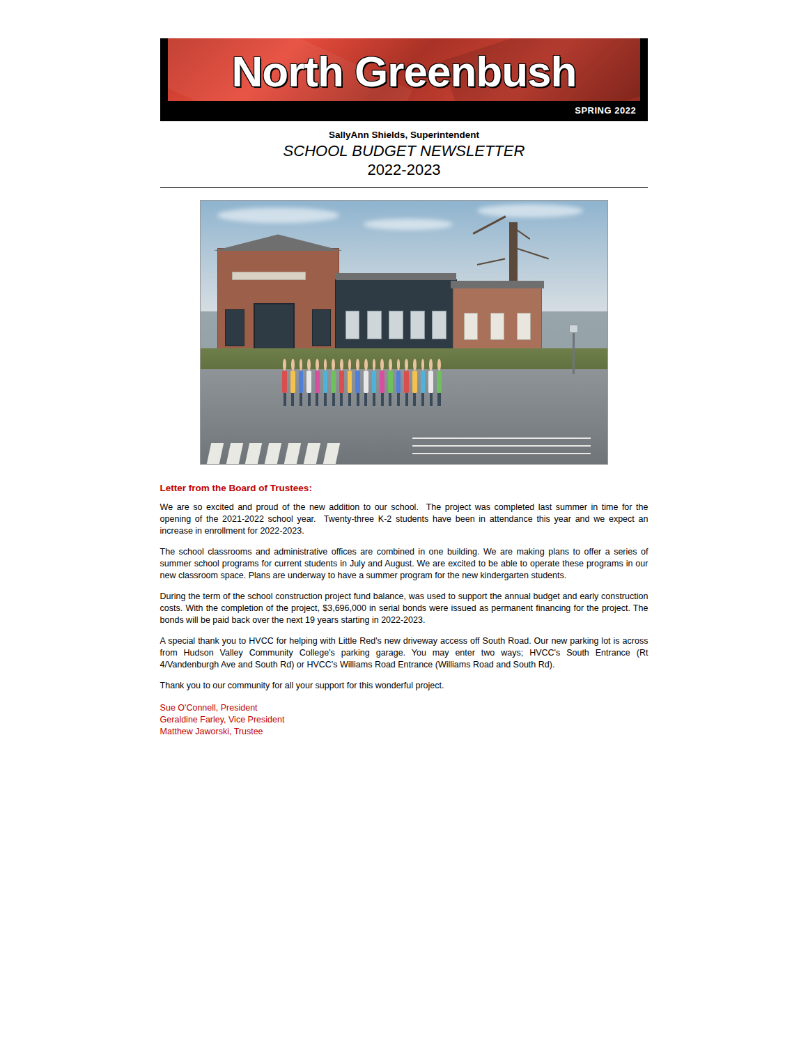North Greenbush
SPRING 2022
SallyAnn Shields, Superintendent
SCHOOL BUDGET NEWSLETTER
2022-2023
Letter from the Board of Trustees:
We are so excited and proud of the new addition to our school. The project was completed last summer in time for the opening of the 2021-2022 school year. Twenty-three K-2 students have been in attendance this year and we expect an increase in enrollment for 2022-2023.
The school classrooms and administrative offices are combined in one building. We are making plans to offer a series of summer school programs for current students in July and August. We are excited to be able to operate these programs in our new classroom space. Plans are underway to have a summer program for the new kindergarten students.
During the term of the school construction project fund balance, was used to support the annual budget and early construction costs. With the completion of the project, $3,696,000 in serial bonds were issued as permanent financing for the project. The bonds will be paid back over the next 19 years starting in 2022-2023.
A special thank you to HVCC for helping with Little Red's new driveway access off South Road. Our new parking lot is across from Hudson Valley Community College's parking garage. You may enter two ways; HVCC's South Entrance (Rt 4/Vandenburgh Ave and South Rd) or HVCC's Williams Road Entrance (Williams Road and South Rd).
Thank you to our community for all your support for this wonderful project.
Sue O'Connell, President
Geraldine Farley, Vice President
Matthew Jaworski, Trustee